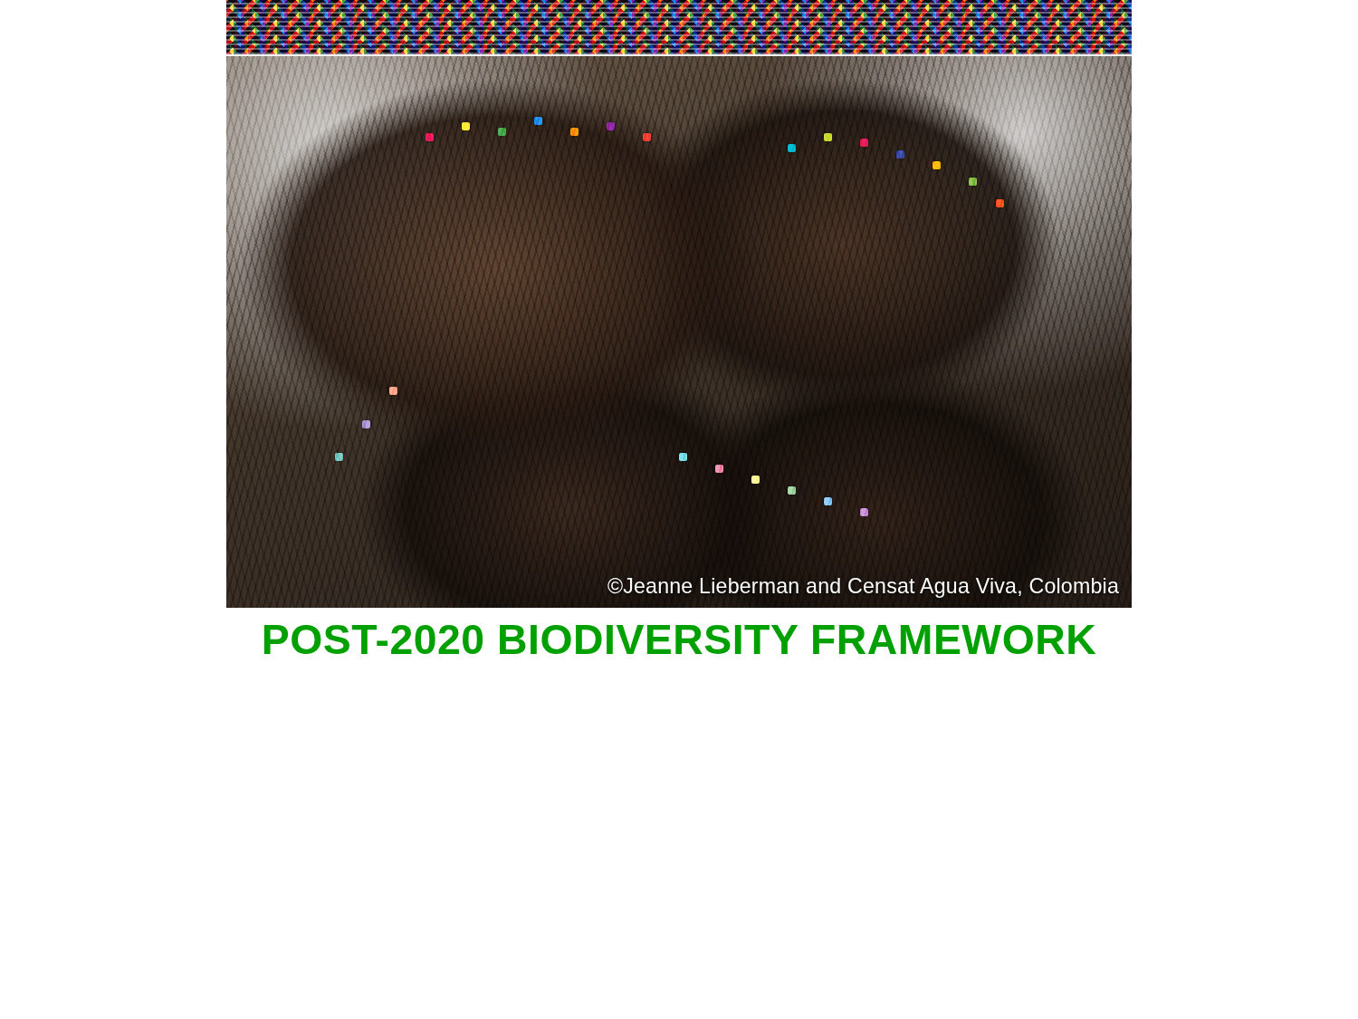©Jeanne Lieberman and Censat Agua Viva, Colombia
Post-2020 Biodiversity Framework